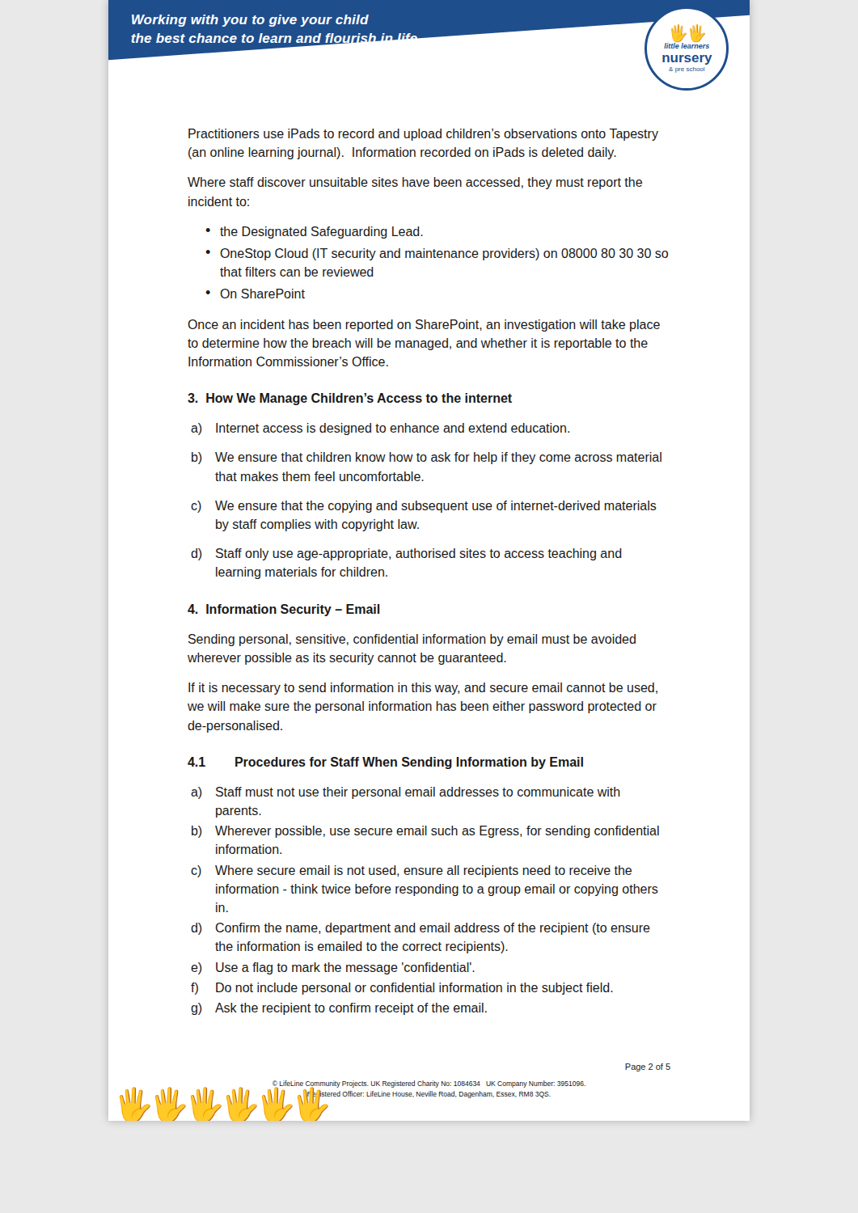Working with you to give your child
the best chance to learn and flourish in life
🖐️🖐️
little learners
nursery
& pre school
Practitioners use iPads to record and upload children’s observations onto Tapestry (an online learning journal). Information recorded on iPads is deleted daily.
Where staff discover unsuitable sites have been accessed, they must report the incident to:
the Designated Safeguarding Lead.
OneStop Cloud (IT security and maintenance providers) on 08000 80 30 30 so that filters can be reviewed
On SharePoint
Once an incident has been reported on SharePoint, an investigation will take place to determine how the breach will be managed, and whether it is reportable to the Information Commissioner’s Office.
3. How We Manage Children’s Access to the internet
Internet access is designed to enhance and extend education.
We ensure that children know how to ask for help if they come across material that makes them feel uncomfortable.
We ensure that the copying and subsequent use of internet-derived materials by staff complies with copyright law.
Staff only use age-appropriate, authorised sites to access teaching and learning materials for children.
4. Information Security – Email
Sending personal, sensitive, confidential information by email must be avoided wherever possible as its security cannot be guaranteed.
If it is necessary to send information in this way, and secure email cannot be used, we will make sure the personal information has been either password protected or de-personalised.
4.1 Procedures for Staff When Sending Information by Email
Staff must not use their personal email addresses to communicate with parents.
Wherever possible, use secure email such as Egress, for sending confidential information.
Where secure email is not used, ensure all recipients need to receive the information - think twice before responding to a group email or copying others in.
Confirm the name, department and email address of the recipient (to ensure the information is emailed to the correct recipients).
Use a flag to mark the message 'confidential'.
Do not include personal or confidential information in the subject field.
Ask the recipient to confirm receipt of the email.
Page 2 of 5
© LifeLine Community Projects. UK Registered Charity No: 1084634 UK Company Number: 3951096.
Registered Officer: LifeLine House, Neville Road, Dagenham, Essex, RM8 3QS.
🖐🖐🖐🖐🖐🖐